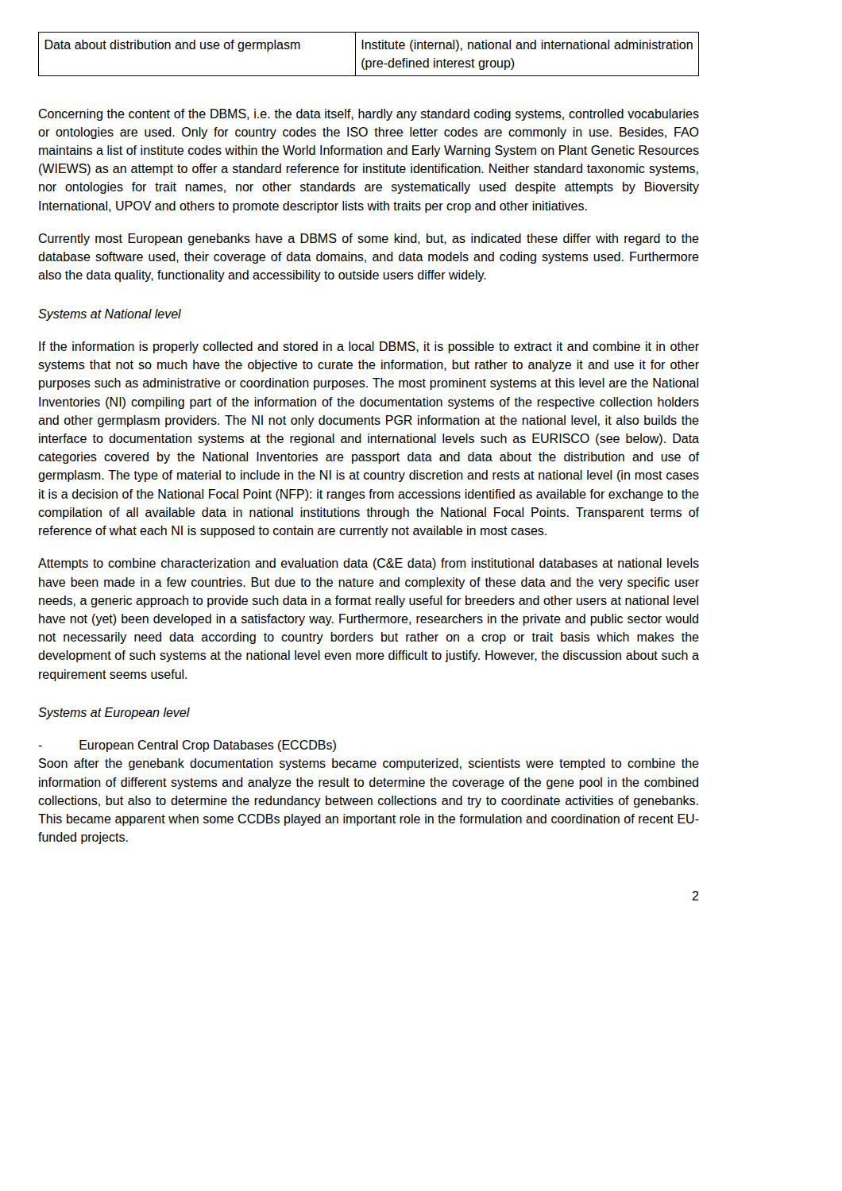| Data about distribution and use of germplasm | Institute (internal), national and international administration (pre-defined interest group) |
Concerning the content of the DBMS, i.e. the data itself, hardly any standard coding systems, controlled vocabularies or ontologies are used. Only for country codes the ISO three letter codes are commonly in use. Besides, FAO maintains a list of institute codes within the World Information and Early Warning System on Plant Genetic Resources (WIEWS) as an attempt to offer a standard reference for institute identification. Neither standard taxonomic systems, nor ontologies for trait names, nor other standards are systematically used despite attempts by Bioversity International, UPOV and others to promote descriptor lists with traits per crop and other initiatives.
Currently most European genebanks have a DBMS of some kind, but, as indicated these differ with regard to the database software used, their coverage of data domains, and data models and coding systems used. Furthermore also the data quality, functionality and accessibility to outside users differ widely.
Systems at National level
If the information is properly collected and stored in a local DBMS, it is possible to extract it and combine it in other systems that not so much have the objective to curate the information, but rather to analyze it and use it for other purposes such as administrative or coordination purposes. The most prominent systems at this level are the National Inventories (NI) compiling part of the information of the documentation systems of the respective collection holders and other germplasm providers. The NI not only documents PGR information at the national level, it also builds the interface to documentation systems at the regional and international levels such as EURISCO (see below). Data categories covered by the National Inventories are passport data and data about the distribution and use of germplasm. The type of material to include in the NI is at country discretion and rests at national level (in most cases it is a decision of the National Focal Point (NFP): it ranges from accessions identified as available for exchange to the compilation of all available data in national institutions through the National Focal Points. Transparent terms of reference of what each NI is supposed to contain are currently not available in most cases.
Attempts to combine characterization and evaluation data (C&E data) from institutional databases at national levels have been made in a few countries. But due to the nature and complexity of these data and the very specific user needs, a generic approach to provide such data in a format really useful for breeders and other users at national level have not (yet) been developed in a satisfactory way. Furthermore, researchers in the private and public sector would not necessarily need data according to country borders but rather on a crop or trait basis which makes the development of such systems at the national level even more difficult to justify. However, the discussion about such a requirement seems useful.
Systems at European level
-European Central Crop Databases (ECCDBs)
Soon after the genebank documentation systems became computerized, scientists were tempted to combine the information of different systems and analyze the result to determine the coverage of the gene pool in the combined collections, but also to determine the redundancy between collections and try to coordinate activities of genebanks. This became apparent when some CCDBs played an important role in the formulation and coordination of recent EU-funded projects.
2